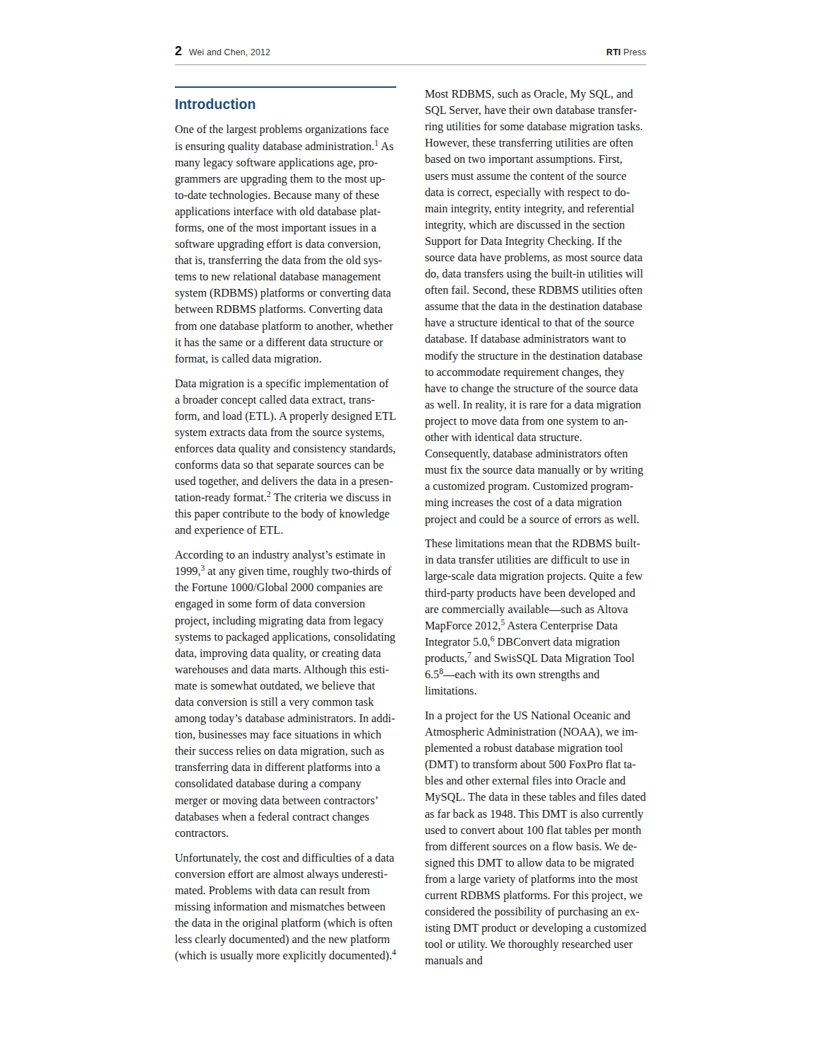2 Wei and Chen, 2012
RTI Press
Introduction
One of the largest problems organizations face is ensuring quality database administration.1 As many legacy software applications age, programmers are upgrading them to the most up-to-date technologies. Because many of these applications interface with old database platforms, one of the most important issues in a software upgrading effort is data conversion, that is, transferring the data from the old systems to new relational database management system (RDBMS) platforms or converting data between RDBMS platforms. Converting data from one database platform to another, whether it has the same or a different data structure or format, is called data migration.
Data migration is a specific implementation of a broader concept called data extract, transform, and load (ETL). A properly designed ETL system extracts data from the source systems, enforces data quality and consistency standards, conforms data so that separate sources can be used together, and delivers the data in a presentation-ready format.2 The criteria we discuss in this paper contribute to the body of knowledge and experience of ETL.
According to an industry analyst’s estimate in 1999,3 at any given time, roughly two-thirds of the Fortune 1000/Global 2000 companies are engaged in some form of data conversion project, including migrating data from legacy systems to packaged applications, consolidating data, improving data quality, or creating data warehouses and data marts. Although this estimate is somewhat outdated, we believe that data conversion is still a very common task among today’s database administrators. In addition, businesses may face situations in which their success relies on data migration, such as transferring data in different platforms into a consolidated database during a company merger or moving data between contractors’ databases when a federal contract changes contractors.
Unfortunately, the cost and difficulties of a data conversion effort are almost always underestimated. Problems with data can result from missing information and mismatches between the data in the original platform (which is often less clearly documented) and the new platform (which is usually more explicitly documented).4
Most RDBMS, such as Oracle, My SQL, and SQL Server, have their own database transferring utilities for some database migration tasks. However, these transferring utilities are often based on two important assumptions. First, users must assume the content of the source data is correct, especially with respect to domain integrity, entity integrity, and referential integrity, which are discussed in the section Support for Data Integrity Checking. If the source data have problems, as most source data do, data transfers using the built-in utilities will often fail. Second, these RDBMS utilities often assume that the data in the destination database have a structure identical to that of the source database. If database administrators want to modify the structure in the destination database to accommodate requirement changes, they have to change the structure of the source data as well. In reality, it is rare for a data migration project to move data from one system to another with identical data structure. Consequently, database administrators often must fix the source data manually or by writing a customized program. Customized programming increases the cost of a data migration project and could be a source of errors as well.
These limitations mean that the RDBMS built-in data transfer utilities are difficult to use in large-scale data migration projects. Quite a few third-party products have been developed and are commercially available—such as Altova MapForce 2012,5 Astera Centerprise Data Integrator 5.0,6 DBConvert data migration products,7 and SwisSQL Data Migration Tool 6.58—each with its own strengths and limitations.
In a project for the US National Oceanic and Atmospheric Administration (NOAA), we implemented a robust database migration tool (DMT) to transform about 500 FoxPro flat tables and other external files into Oracle and MySQL. The data in these tables and files dated as far back as 1948. This DMT is also currently used to convert about 100 flat tables per month from different sources on a flow basis. We designed this DMT to allow data to be migrated from a large variety of platforms into the most current RDBMS platforms. For this project, we considered the possibility of purchasing an existing DMT product or developing a customized tool or utility. We thoroughly researched user manuals and